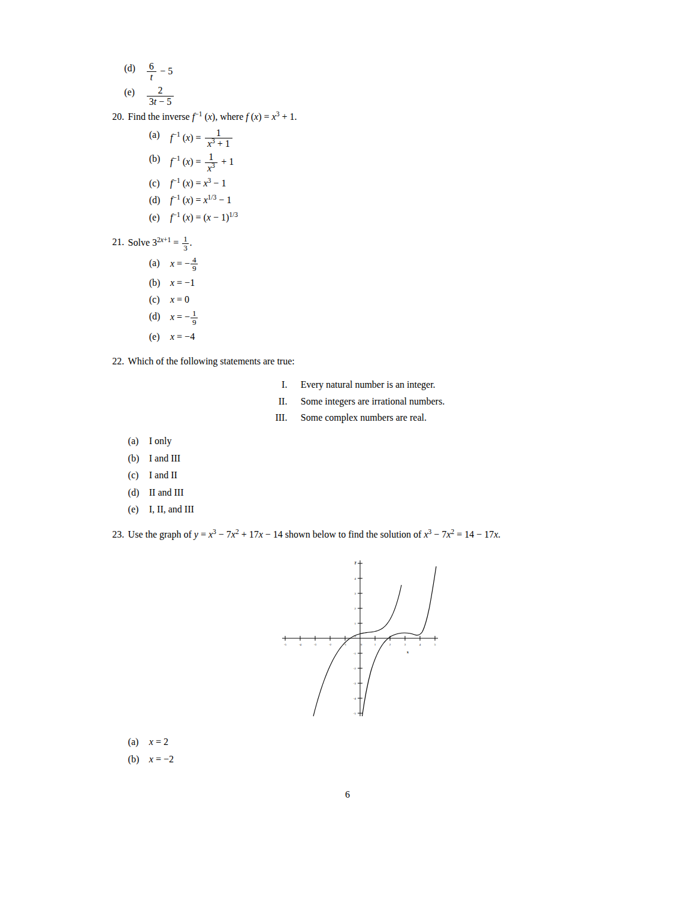(d) 6 t − 5
(e) 23t − 5
20. Find the inverse f−1 (x), where f (x) = x3 + 1.
(a) f−1 (x) = 1 x3 + 1
(b) f−1 (x) = 1 x3 + 1
(c) f−1 (x) = x3 − 1
(d) f−1 (x) = x1/3 − 1
(e) f−1 (x) = (x − 1)1/3
21. Solve 32x+1 = 13.
(a) x = −49
(b) x = −1
(c) x = 0
(d) x = −19
(e) x = −4
22. Which of the following statements are true:
| I. | Every natural number is an integer. |
| II. | Some integers are irrational numbers. |
| III. | Some complex numbers are real. |
(a) I only
(b) I and III
(c) I and II
(d) II and III
(e) I, II, and III
23. Use the graph of y = x3 − 7x2 + 17x − 14 shown below to find the solution of x3 − 7x2 = 14 − 17x.
-5 -4 -3 -2 -1 0 1 2 3 4 5 5 4 3 2 1 0 -1 -2 -3 -4 -5 y x
(a) x = 2
(b) x = −2
6